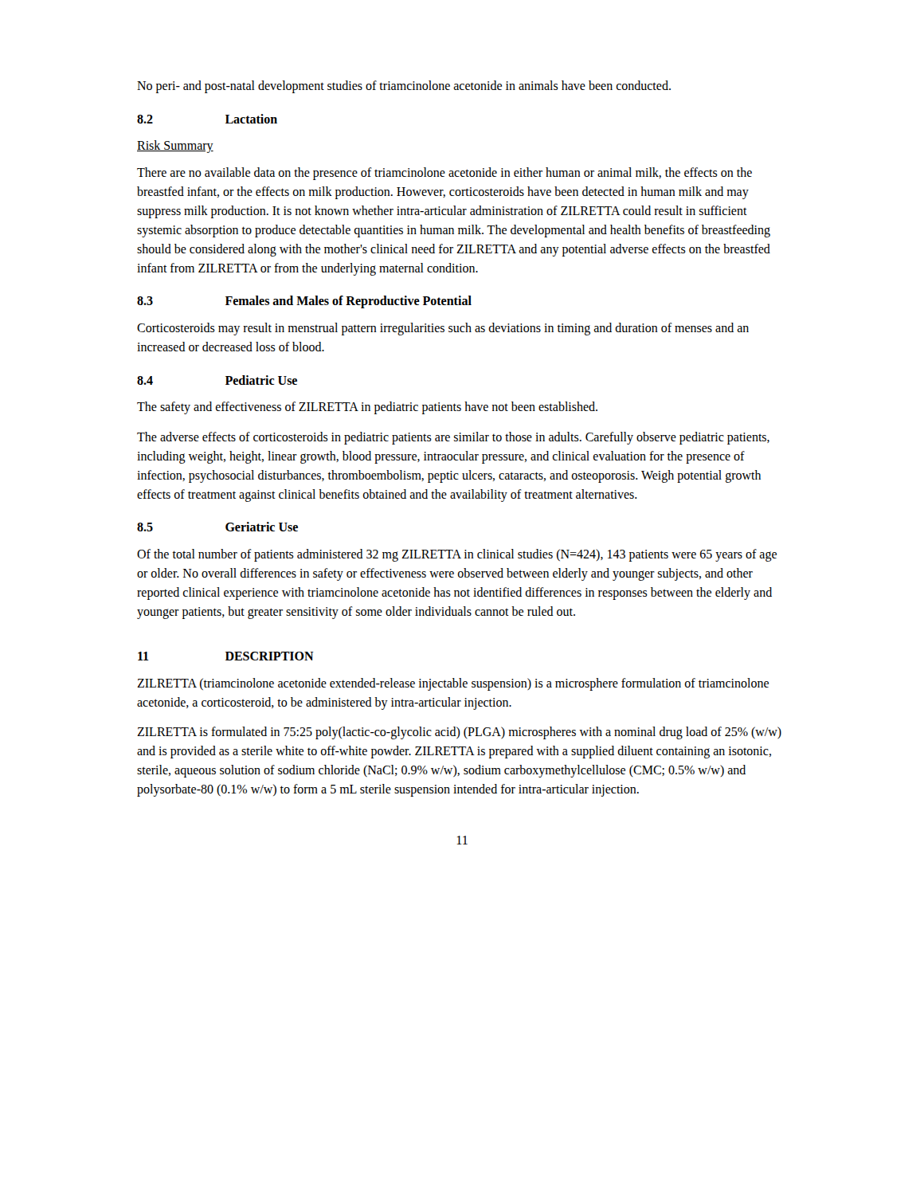No peri- and post-natal development studies of triamcinolone acetonide in animals have been conducted.
8.2 Lactation
Risk Summary
There are no available data on the presence of triamcinolone acetonide in either human or animal milk, the effects on the breastfed infant, or the effects on milk production. However, corticosteroids have been detected in human milk and may suppress milk production. It is not known whether intra-articular administration of ZILRETTA could result in sufficient systemic absorption to produce detectable quantities in human milk. The developmental and health benefits of breastfeeding should be considered along with the mother's clinical need for ZILRETTA and any potential adverse effects on the breastfed infant from ZILRETTA or from the underlying maternal condition.
8.3 Females and Males of Reproductive Potential
Corticosteroids may result in menstrual pattern irregularities such as deviations in timing and duration of menses and an increased or decreased loss of blood.
8.4 Pediatric Use
The safety and effectiveness of ZILRETTA in pediatric patients have not been established.
The adverse effects of corticosteroids in pediatric patients are similar to those in adults. Carefully observe pediatric patients, including weight, height, linear growth, blood pressure, intraocular pressure, and clinical evaluation for the presence of infection, psychosocial disturbances, thromboembolism, peptic ulcers, cataracts, and osteoporosis. Weigh potential growth effects of treatment against clinical benefits obtained and the availability of treatment alternatives.
8.5 Geriatric Use
Of the total number of patients administered 32 mg ZILRETTA in clinical studies (N=424), 143 patients were 65 years of age or older. No overall differences in safety or effectiveness were observed between elderly and younger subjects, and other reported clinical experience with triamcinolone acetonide has not identified differences in responses between the elderly and younger patients, but greater sensitivity of some older individuals cannot be ruled out.
11 DESCRIPTION
ZILRETTA (triamcinolone acetonide extended-release injectable suspension) is a microsphere formulation of triamcinolone acetonide, a corticosteroid, to be administered by intra-articular injection.
ZILRETTA is formulated in 75:25 poly(lactic-co-glycolic acid) (PLGA) microspheres with a nominal drug load of 25% (w/w) and is provided as a sterile white to off-white powder. ZILRETTA is prepared with a supplied diluent containing an isotonic, sterile, aqueous solution of sodium chloride (NaCl; 0.9% w/w), sodium carboxymethylcellulose (CMC; 0.5% w/w) and polysorbate-80 (0.1% w/w) to form a 5 mL sterile suspension intended for intra-articular injection.
11